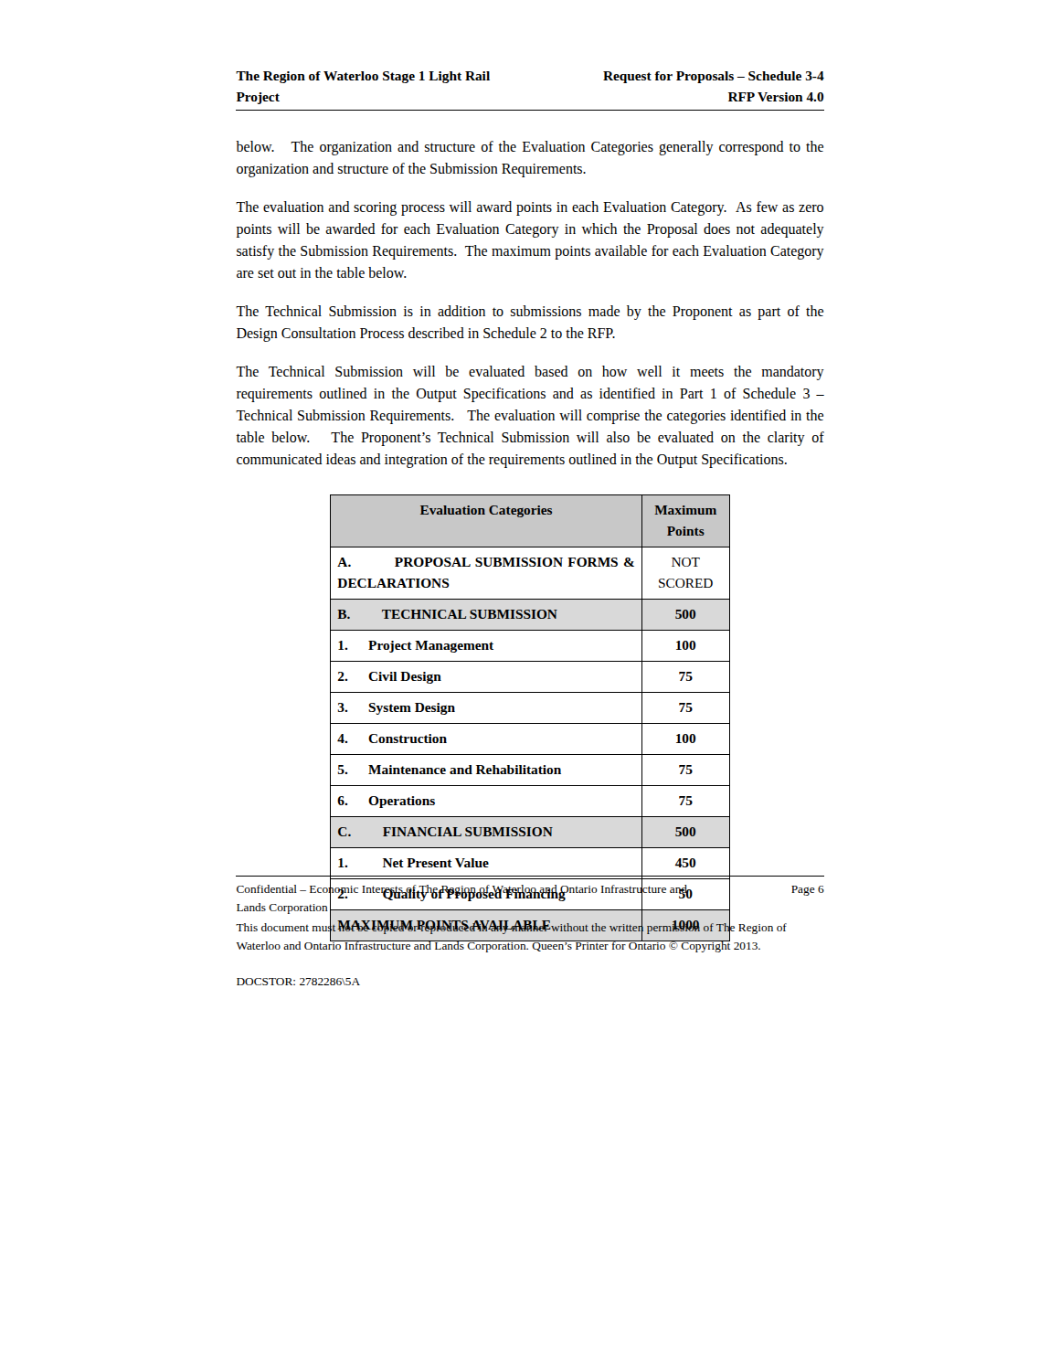The Region of Waterloo Stage 1 Light Rail Project
Request for Proposals – Schedule 3-4
RFP Version 4.0
below. The organization and structure of the Evaluation Categories generally correspond to the organization and structure of the Submission Requirements.
The evaluation and scoring process will award points in each Evaluation Category. As few as zero points will be awarded for each Evaluation Category in which the Proposal does not adequately satisfy the Submission Requirements. The maximum points available for each Evaluation Category are set out in the table below.
The Technical Submission is in addition to submissions made by the Proponent as part of the Design Consultation Process described in Schedule 2 to the RFP.
The Technical Submission will be evaluated based on how well it meets the mandatory requirements outlined in the Output Specifications and as identified in Part 1 of Schedule 3 – Technical Submission Requirements. The evaluation will comprise the categories identified in the table below. The Proponent’s Technical Submission will also be evaluated on the clarity of communicated ideas and integration of the requirements outlined in the Output Specifications.
| Evaluation Categories | Maximum Points |
| --- | --- |
| A. PROPOSAL SUBMISSION FORMS & DECLARATIONS | NOT SCORED |
| B. TECHNICAL SUBMISSION | 500 |
| 1. Project Management | 100 |
| 2. Civil Design | 75 |
| 3. System Design | 75 |
| 4. Construction | 100 |
| 5. Maintenance and Rehabilitation | 75 |
| 6. Operations | 75 |
| C. FINANCIAL SUBMISSION | 500 |
| 1. Net Present Value | 450 |
| 2. Quality of Proposed Financing | 50 |
| MAXIMUM POINTS AVAILABLE | 1000 |
Confidential – Economic Interests of The Region of Waterloo and Ontario Infrastructure and Lands Corporation
Page 6
This document must not be copied or reproduced in any manner without the written permission of The Region of Waterloo and Ontario Infrastructure and Lands Corporation. Queen’s Printer for Ontario © Copyright 2013.
DOCSTOR: 2782286\5A